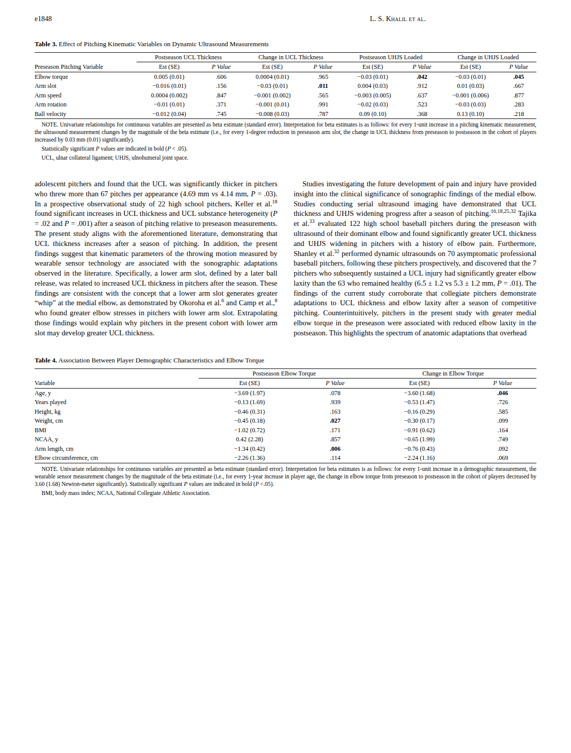e1848 L. S. Khalil et al.
Table 3. Effect of Pitching Kinematic Variables on Dynamic Ultrasound Measurements
| | Postseason UCL Thickness | Change in UCL Thickness | Postseason UHJS Loaded | Change in UHJS Loaded |
| --- | --- | --- | --- | --- |
| Preseason Pitching Variable | Est (SE) | P Value | Est (SE) | P Value | Est (SE) | P Value | Est (SE) | P Value |
| Elbow torque | 0.005 (0.01) | .606 | 0.0004 (0.01) | .965 | −0.03 (0.01) | .042 | −0.03 (0.01) | .045 |
| Arm slot | −0.016 (0.01) | .156 | −0.03 (0.01) | .011 | 0.004 (0.03) | .912 | 0.01 (0.03) | .667 |
| Arm speed | 0.0004 (0.002) | .847 | −0.001 (0.002) | .565 | −0.003 (0.005) | .637 | −0.001 (0.006) | .877 |
| Arm rotation | −0.01 (0.01) | .371 | −0.001 (0.01) | .991 | −0.02 (0.03) | .523 | −0.03 (0.03) | .283 |
| Ball velocity | −0.012 (0.04) | .745 | −0.008 (0.03) | .787 | 0.09 (0.10) | .368 | 0.13 (0.10) | .218 |
NOTE. Univariate relationships for continuous variables are presented as beta estimate (standard error). Interpretation for beta estimates is as follows: for every 1-unit increase in a pitching kinematic measurement, the ultrasound measurement changes by the magnitude of the beta estimate (i.e., for every 1-degree reduction in preseason arm slot, the change in UCL thickness from preseason to postseason in the cohort of players increased by 0.03 mm (0.01) significantly).
Statistically significant P values are indicated in bold (P < .05).
UCL, ulnar collateral ligament; UHJS, ulnohumeral joint space.
adolescent pitchers and found that the UCL was significantly thicker in pitchers who threw more than 67 pitches per appearance (4.69 mm vs 4.14 mm, P = .03). In a prospective observational study of 22 high school pitchers, Keller et al.18 found significant increases in UCL thickness and UCL substance heterogeneity (P = .02 and P = .001) after a season of pitching relative to preseason measurements. The present study aligns with the aforementioned literature, demonstrating that UCL thickness increases after a season of pitching. In addition, the present findings suggest that kinematic parameters of the throwing motion measured by wearable sensor technology are associated with the sonographic adaptations observed in the literature. Specifically, a lower arm slot, defined by a later ball release, was related to increased UCL thickness in pitchers after the season. These findings are consistent with the concept that a lower arm slot generates greater “whip” at the medial elbow, as demonstrated by Okoroha et al.6 and Camp et al.,8 who found greater elbow stresses in pitchers with lower arm slot. Extrapolating those findings would explain why pitchers in the present cohort with lower arm slot may develop greater UCL thickness.
Studies investigating the future development of pain and injury have provided insight into the clinical significance of sonographic findings of the medial elbow. Studies conducting serial ultrasound imaging have demonstrated that UCL thickness and UHJS widening progress after a season of pitching.16,18,25,32 Tajika et al.33 evaluated 122 high school baseball pitchers during the preseason with ultrasound of their dominant elbow and found significantly greater UCL thickness and UHJS widening in pitchers with a history of elbow pain. Furthermore, Shanley et al.32 performed dynamic ultrasounds on 70 asymptomatic professional baseball pitchers, following these pitchers prospectively, and discovered that the 7 pitchers who subsequently sustained a UCL injury had significantly greater elbow laxity than the 63 who remained healthy (6.5 ± 1.2 vs 5.3 ± 1.2 mm, P = .01). The findings of the current study corroborate that collegiate pitchers demonstrate adaptations to UCL thickness and elbow laxity after a season of competitive pitching. Counterintuitively, pitchers in the present study with greater medial elbow torque in the preseason were associated with reduced elbow laxity in the postseason. This highlights the spectrum of anatomic adaptations that overhead
Table 4. Association Between Player Demographic Characteristics and Elbow Torque
| | Postseason Elbow Torque | Change in Elbow Torque |
| --- | --- | --- |
| Variable | Est (SE) | P Value | Est (SE) | P Value |
| Age, y | −3.69 (1.97) | .078 | −3.60 (1.68) | .046 |
| Years played | −0.13 (1.69) | .939 | −0.53 (1.47) | .726 |
| Height, kg | −0.46 (0.31) | .163 | −0.16 (0.29) | .585 |
| Weight, cm | −0.45 (0.18) | .027 | −0.30 (0.17) | .099 |
| BMI | −1.02 (0.72) | .171 | −0.91 (0.62) | .164 |
| NCAA, y | 0.42 (2.28) | .857 | −0.65 (1.99) | .749 |
| Arm length, cm | −1.34 (0.42) | .006 | −0.76 (0.43) | .092 |
| Elbow circumference, cm | −2.26 (1.36) | .114 | −2.24 (1.16) | .069 |
NOTE. Univariate relationships for continuous variables are presented as beta estimate (standard error). Interpretation for beta estimates is as follows: for every 1-unit increase in a demographic measurement, the wearable sensor measurement changes by the magnitude of the beta estimate (i.e., for every 1-year increase in player age, the change in elbow torque from preseason to postseason in the cohort of players decreased by 3.60 (1.68) Newton-meter significantly). Statistically significant P values are indicated in bold (P <.05).
BMI, body mass index; NCAA, National Collegiate Athletic Association.